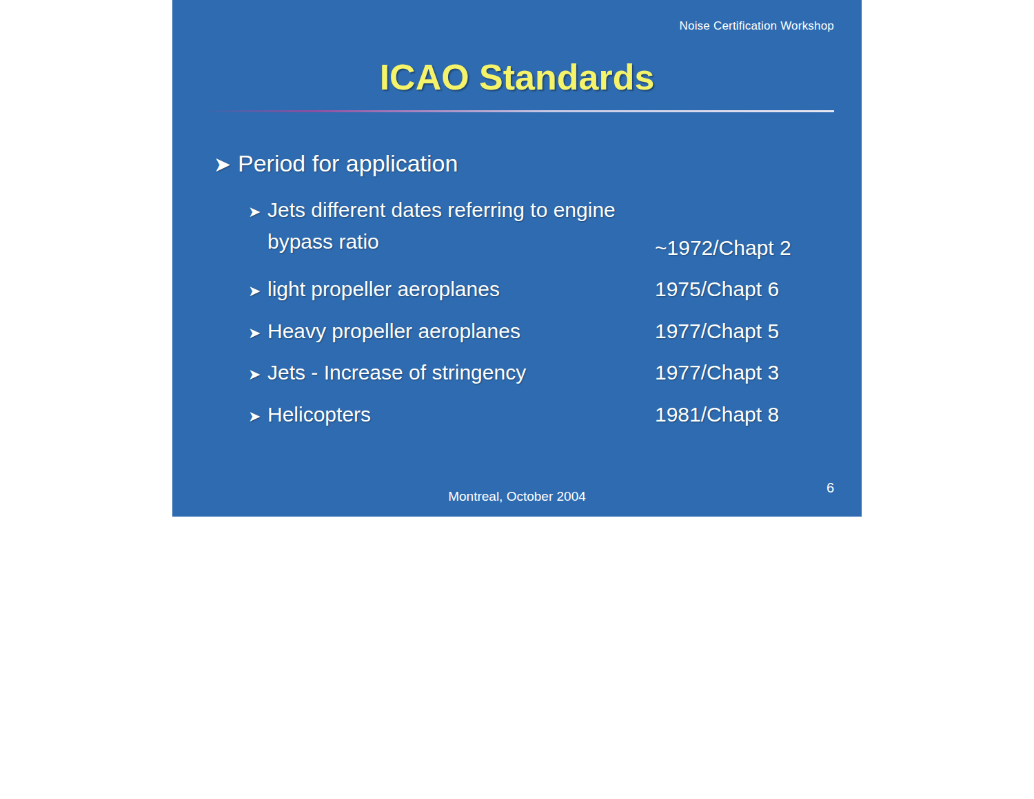Noise Certification Workshop
ICAO Standards
➤ Period for application
➤ Jets different dates referring to engine
bypass ratio
~1972/Chapt 2
➤ light propeller aeroplanes 1975/Chapt 6
➤ Heavy propeller aeroplanes 1977/Chapt 5
➤ Jets - Increase of stringency 1977/Chapt 3
➤ Helicopters 1981/Chapt 8
Montreal, October 2004
6